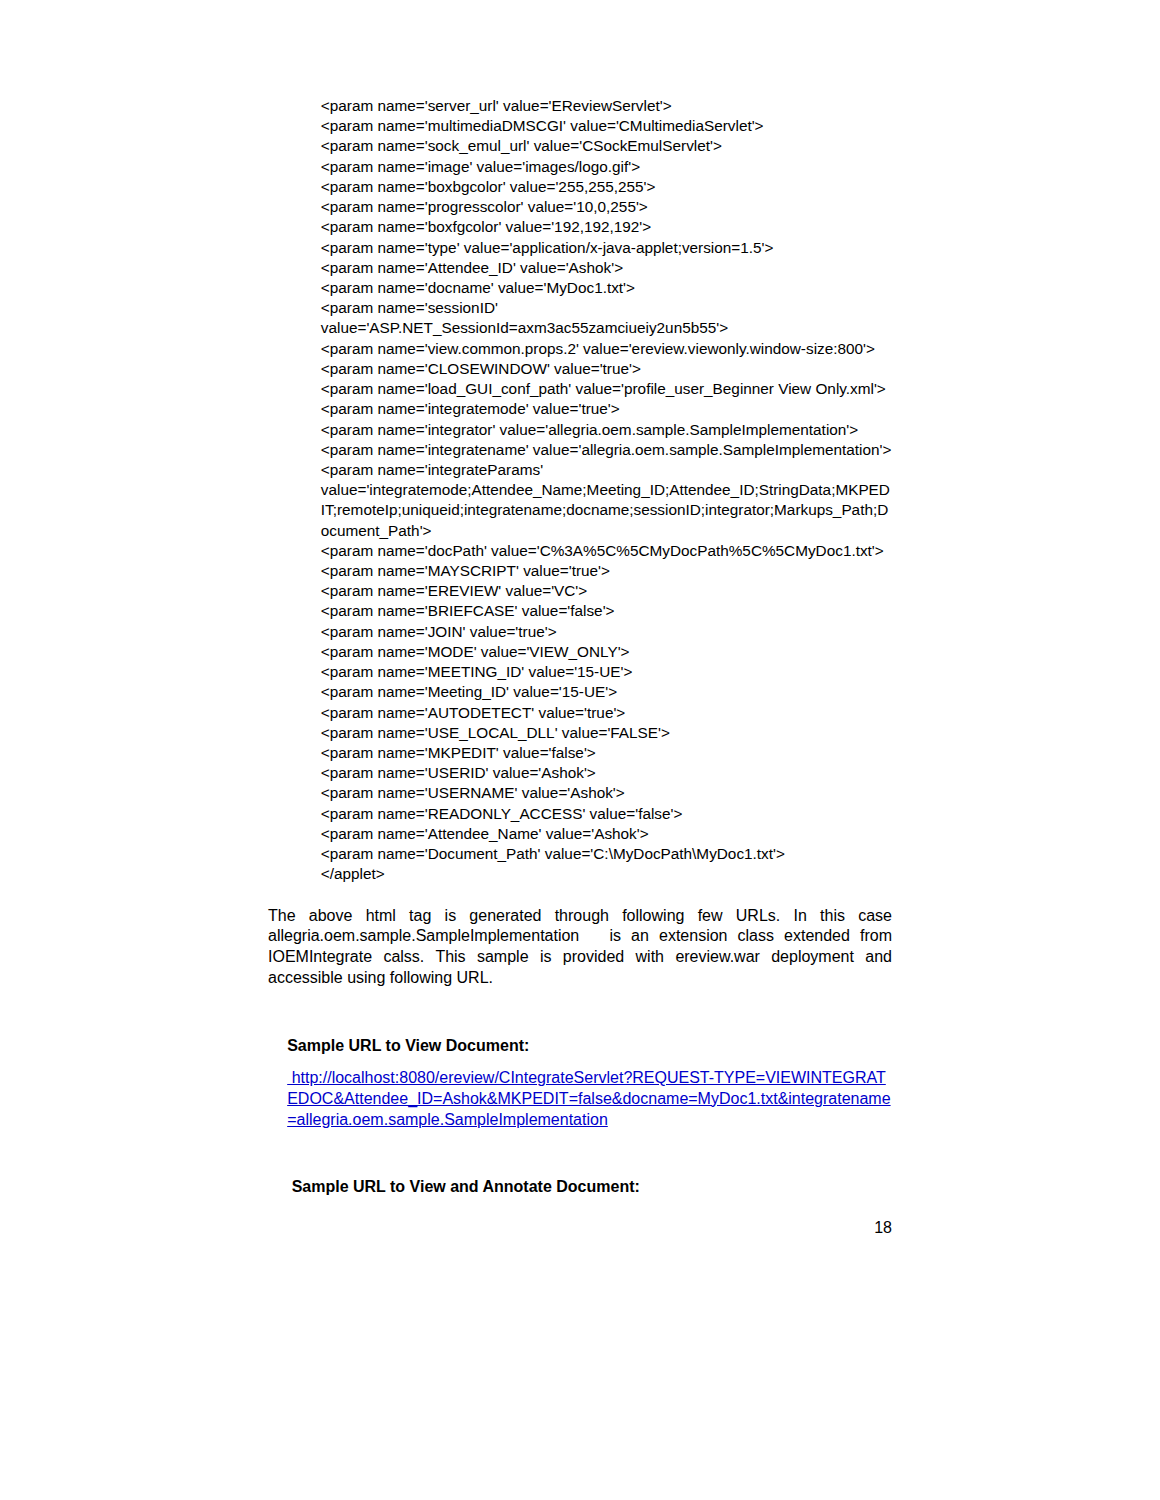<param name='server_url' value='EReviewServlet'> <param name='multimediaDMSCGI' value='CMultimediaServlet'> <param name='sock_emul_url' value='CSockEmulServlet'> <param name='image' value='images/logo.gif'> <param name='boxbgcolor' value='255,255,255'> <param name='progresscolor' value='10,0,255'> <param name='boxfgcolor' value='192,192,192'> <param name='type' value='application/x-java-applet;version=1.5'> <param name='Attendee_ID' value='Ashok'> <param name='docname' value='MyDoc1.txt'> <param name='sessionID' value='ASP.NET_SessionId=axm3ac55zamciueiy2un5b55'> <param name='view.common.props.2' value='ereview.viewonly.window-size:800'> <param name='CLOSEWINDOW' value='true'> <param name='load_GUI_conf_path' value='profile_user_Beginner View Only.xml'> <param name='integratemode' value='true'> <param name='integrator' value='allegria.oem.sample.SampleImplementation'> <param name='integratename' value='allegria.oem.sample.SampleImplementation'> <param name='integrateParams' value='integratemode;Attendee_Name;Meeting_ID;Attendee_ID;StringData;MKPEDIT;remoteIp;uniqueid;integratename;docname;sessionID;integrator;Markups_Path;Document_Path'> <param name='docPath' value='C%3A%5C%5CMyDocPath%5C%5CMyDoc1.txt'> <param name='MAYSCRIPT' value='true'> <param name='EREVIEW' value='VC'> <param name='BRIEFCASE' value='false'> <param name='JOIN' value='true'> <param name='MODE' value='VIEW_ONLY'> <param name='MEETING_ID' value='15-UE'> <param name='Meeting_ID' value='15-UE'> <param name='AUTODETECT' value='true'> <param name='USE_LOCAL_DLL' value='FALSE'> <param name='MKPEDIT' value='false'> <param name='USERID' value='Ashok'> <param name='USERNAME' value='Ashok'> <param name='READONLY_ACCESS' value='false'> <param name='Attendee_Name' value='Ashok'> <param name='Document_Path' value='C:\MyDocPath\MyDoc1.txt'> </applet>
The above html tag is generated through following few URLs. In this case allegria.oem.sample.SampleImplementation is an extension class extended from IOEMIntegrate calss. This sample is provided with ereview.war deployment and accessible using following URL.
Sample URL to View Document:
http://localhost:8080/ereview/CIntegrateServlet?REQUEST-TYPE=VIEWINTEGRATEDOC&Attendee_ID=Ashok&MKPEDIT=false&docname=MyDoc1.txt&integratename=allegria.oem.sample.SampleImplementation
Sample URL to View and Annotate Document:
18